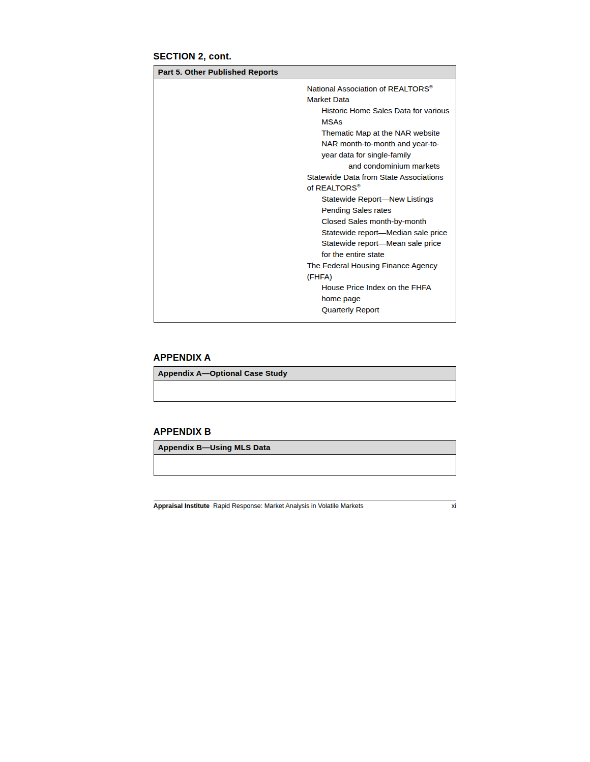SECTION 2, cont.
| Part 5. Other Published Reports |
| National Association of REALTORS ® Market Data Historic Home Sales Data for various MSAs Thematic Map at the NAR website NAR month-to-month and year-to-year data for single-family and condominium markets Statewide Data from State Associations of REALTORS ® Statewide Report—New Listings Pending Sales rates Closed Sales month-by-month Statewide report—Median sale price Statewide report—Mean sale price for the entire state The Federal Housing Finance Agency (FHFA) House Price Index on the FHFA home page Quarterly Report |
APPENDIX A
| Appendix A—Optional Case Study |
APPENDIX B
| Appendix B—Using MLS Data |
Appraisal Institute Rapid Response: Market Analysis in Volatile Markets
xi